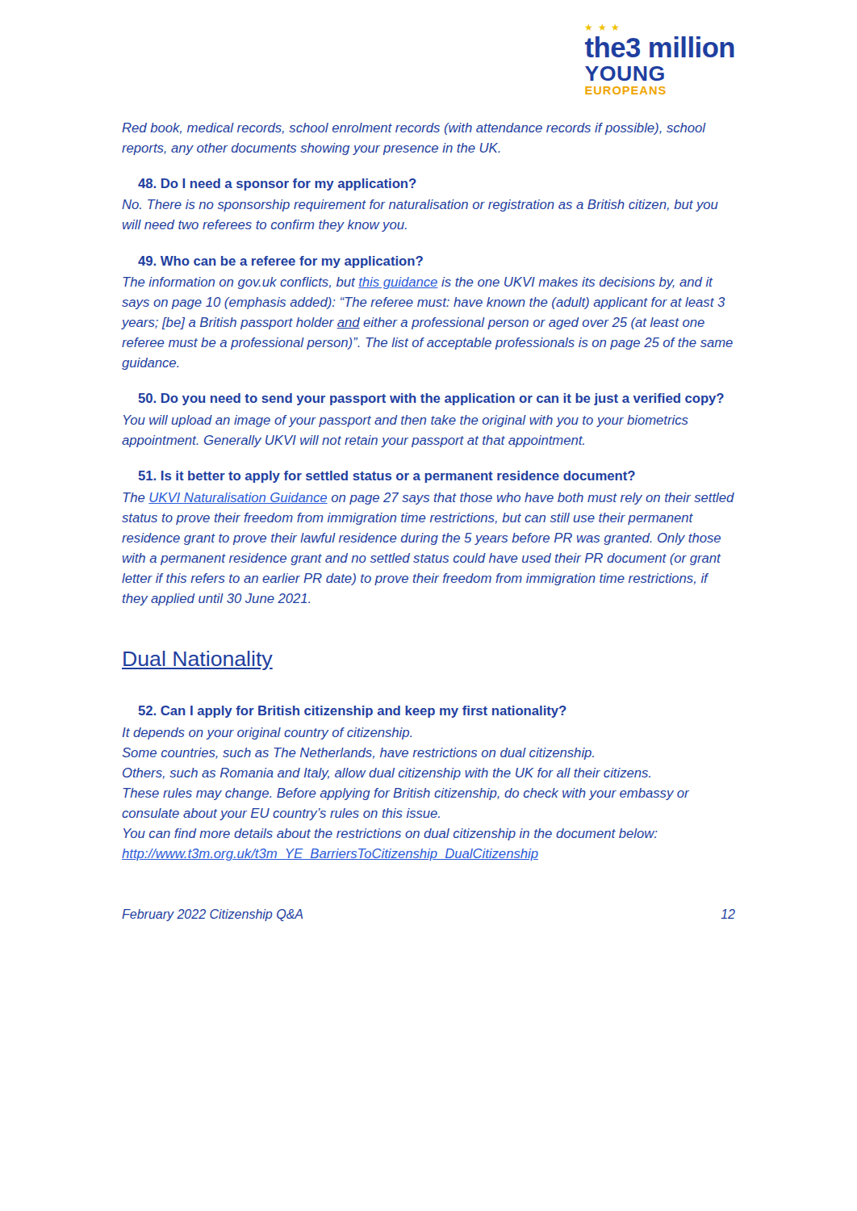★ ★ ★
the3 million
YOUNG
EUROPEANS
Red book, medical records, school enrolment records (with attendance records if possible), school reports, any other documents showing your presence in the UK.
48. Do I need a sponsor for my application?
No. There is no sponsorship requirement for naturalisation or registration as a British citizen, but you will need two referees to confirm they know you.
49. Who can be a referee for my application?
The information on gov.uk conflicts, but this guidance is the one UKVI makes its decisions by, and it says on page 10 (emphasis added): “The referee must: have known the (adult) applicant for at least 3 years; [be] a British passport holder and either a professional person or aged over 25 (at least one referee must be a professional person)”. The list of acceptable professionals is on page 25 of the same guidance.
50. Do you need to send your passport with the application or can it be just a verified copy?
You will upload an image of your passport and then take the original with you to your biometrics appointment. Generally UKVI will not retain your passport at that appointment.
51. Is it better to apply for settled status or a permanent residence document?
The UKVI Naturalisation Guidance on page 27 says that those who have both must rely on their settled status to prove their freedom from immigration time restrictions, but can still use their permanent residence grant to prove their lawful residence during the 5 years before PR was granted. Only those with a permanent residence grant and no settled status could have used their PR document (or grant letter if this refers to an earlier PR date) to prove their freedom from immigration time restrictions, if they applied until 30 June 2021.
Dual Nationality
52. Can I apply for British citizenship and keep my first nationality?
It depends on your original country of citizenship.
Some countries, such as The Netherlands, have restrictions on dual citizenship.
Others, such as Romania and Italy, allow dual citizenship with the UK for all their citizens.
These rules may change. Before applying for British citizenship, do check with your embassy or consulate about your EU country’s rules on this issue.
You can find more details about the restrictions on dual citizenship in the document below:
http://www.t3m.org.uk/t3m_YE_BarriersToCitizenship_DualCitizenship
February 2022 Citizenship Q&A 12